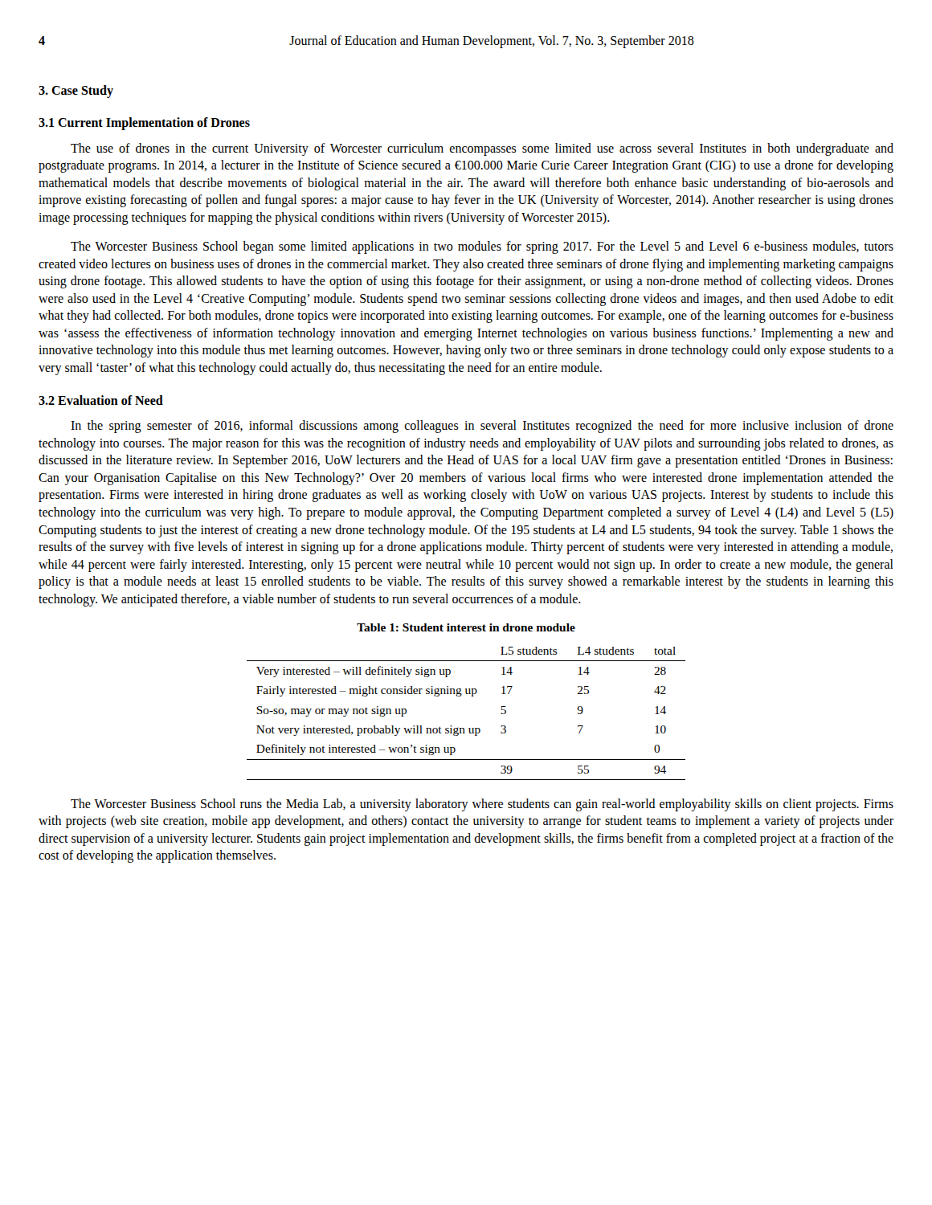4 Journal of Education and Human Development, Vol. 7, No. 3, September 2018
3. Case Study
3.1 Current Implementation of Drones
The use of drones in the current University of Worcester curriculum encompasses some limited use across several Institutes in both undergraduate and postgraduate programs. In 2014, a lecturer in the Institute of Science secured a €100.000 Marie Curie Career Integration Grant (CIG) to use a drone for developing mathematical models that describe movements of biological material in the air. The award will therefore both enhance basic understanding of bio-aerosols and improve existing forecasting of pollen and fungal spores: a major cause to hay fever in the UK (University of Worcester, 2014). Another researcher is using drones image processing techniques for mapping the physical conditions within rivers (University of Worcester 2015).
The Worcester Business School began some limited applications in two modules for spring 2017. For the Level 5 and Level 6 e-business modules, tutors created video lectures on business uses of drones in the commercial market. They also created three seminars of drone flying and implementing marketing campaigns using drone footage. This allowed students to have the option of using this footage for their assignment, or using a non-drone method of collecting videos. Drones were also used in the Level 4 ‘Creative Computing’ module. Students spend two seminar sessions collecting drone videos and images, and then used Adobe to edit what they had collected. For both modules, drone topics were incorporated into existing learning outcomes. For example, one of the learning outcomes for e-business was ‘assess the effectiveness of information technology innovation and emerging Internet technologies on various business functions.’ Implementing a new and innovative technology into this module thus met learning outcomes. However, having only two or three seminars in drone technology could only expose students to a very small ‘taster’ of what this technology could actually do, thus necessitating the need for an entire module.
3.2 Evaluation of Need
In the spring semester of 2016, informal discussions among colleagues in several Institutes recognized the need for more inclusive inclusion of drone technology into courses. The major reason for this was the recognition of industry needs and employability of UAV pilots and surrounding jobs related to drones, as discussed in the literature review. In September 2016, UoW lecturers and the Head of UAS for a local UAV firm gave a presentation entitled ‘Drones in Business: Can your Organisation Capitalise on this New Technology?’ Over 20 members of various local firms who were interested drone implementation attended the presentation. Firms were interested in hiring drone graduates as well as working closely with UoW on various UAS projects. Interest by students to include this technology into the curriculum was very high. To prepare to module approval, the Computing Department completed a survey of Level 4 (L4) and Level 5 (L5) Computing students to just the interest of creating a new drone technology module. Of the 195 students at L4 and L5 students, 94 took the survey. Table 1 shows the results of the survey with five levels of interest in signing up for a drone applications module. Thirty percent of students were very interested in attending a module, while 44 percent were fairly interested. Interesting, only 15 percent were neutral while 10 percent would not sign up. In order to create a new module, the general policy is that a module needs at least 15 enrolled students to be viable. The results of this survey showed a remarkable interest by the students in learning this technology. We anticipated therefore, a viable number of students to run several occurrences of a module.
Table 1: Student interest in drone module
| | L5 students | L4 students | total |
| --- | --- | --- | --- |
| Very interested – will definitely sign up | 14 | 14 | 28 |
| Fairly interested – might consider signing up | 17 | 25 | 42 |
| So-so, may or may not sign up | 5 | 9 | 14 |
| Not very interested, probably will not sign up | 3 | 7 | 10 |
| Definitely not interested – won’t sign up | | | 0 |
| | 39 | 55 | 94 |
The Worcester Business School runs the Media Lab, a university laboratory where students can gain real-world employability skills on client projects. Firms with projects (web site creation, mobile app development, and others) contact the university to arrange for student teams to implement a variety of projects under direct supervision of a university lecturer. Students gain project implementation and development skills, the firms benefit from a completed project at a fraction of the cost of developing the application themselves.